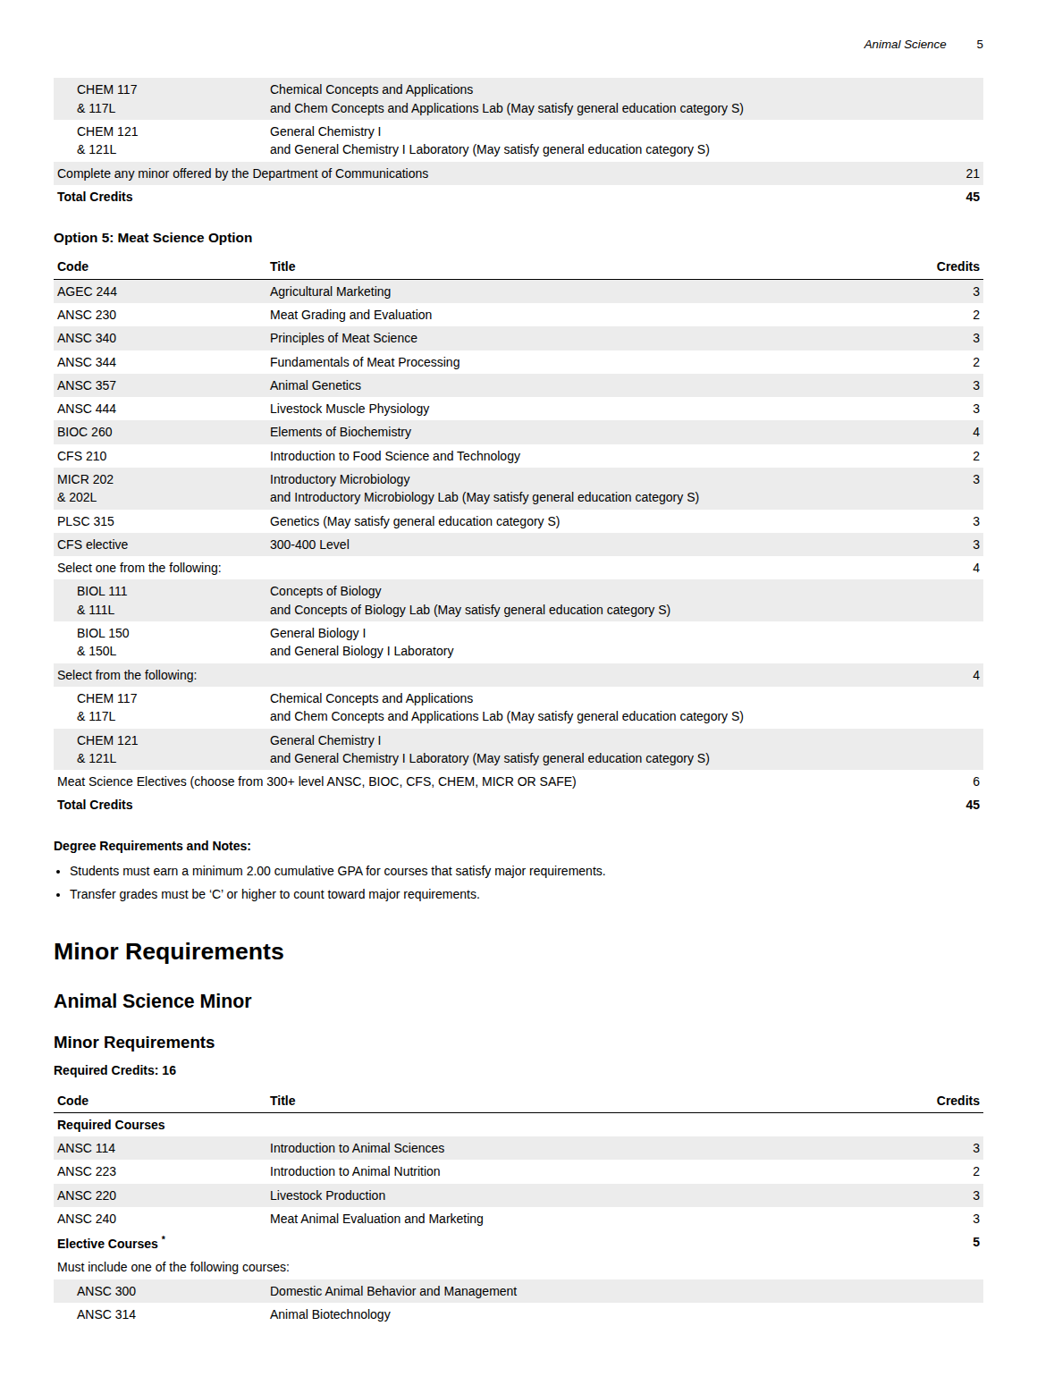Animal Science 5
| CHEM 117 & 117L | Chemical Concepts and Applications and Chem Concepts and Applications Lab (May satisfy general education category S) | |
| CHEM 121 & 121L | General Chemistry I and General Chemistry I Laboratory (May satisfy general education category S) | |
| Complete any minor offered by the Department of Communications | 21 |
| Total Credits | 45 |
Option 5: Meat Science Option
| Code | Title | Credits |
| --- | --- | --- |
| AGEC 244 | Agricultural Marketing | 3 |
| ANSC 230 | Meat Grading and Evaluation | 2 |
| ANSC 340 | Principles of Meat Science | 3 |
| ANSC 344 | Fundamentals of Meat Processing | 2 |
| ANSC 357 | Animal Genetics | 3 |
| ANSC 444 | Livestock Muscle Physiology | 3 |
| BIOC 260 | Elements of Biochemistry | 4 |
| CFS 210 | Introduction to Food Science and Technology | 2 |
| MICR 202 & 202L | Introductory Microbiology and Introductory Microbiology Lab (May satisfy general education category S) | 3 |
| PLSC 315 | Genetics (May satisfy general education category S) | 3 |
| CFS elective | 300-400 Level | 3 |
| Select one from the following: | 4 |
| BIOL 111 & 111L | Concepts of Biology and Concepts of Biology Lab (May satisfy general education category S) | |
| BIOL 150 & 150L | General Biology I and General Biology I Laboratory | |
| Select from the following: | 4 |
| CHEM 117 & 117L | Chemical Concepts and Applications and Chem Concepts and Applications Lab (May satisfy general education category S) | |
| CHEM 121 & 121L | General Chemistry I and General Chemistry I Laboratory (May satisfy general education category S) | |
| Meat Science Electives (choose from 300+ level ANSC, BIOC, CFS, CHEM, MICR OR SAFE) | 6 |
| Total Credits | 45 |
Degree Requirements and Notes:
Students must earn a minimum 2.00 cumulative GPA for courses that satisfy major requirements.
Transfer grades must be ‘C’ or higher to count toward major requirements.
Minor Requirements
Animal Science Minor
Minor Requirements
Required Credits: 16
| Code | Title | Credits |
| --- | --- | --- |
| Required Courses |
| ANSC 114 | Introduction to Animal Sciences | 3 |
| ANSC 223 | Introduction to Animal Nutrition | 2 |
| ANSC 220 | Livestock Production | 3 |
| ANSC 240 | Meat Animal Evaluation and Marketing | 3 |
| Elective Courses * | 5 |
| Must include one of the following courses: |
| ANSC 300 | Domestic Animal Behavior and Management | |
| ANSC 314 | Animal Biotechnology | |